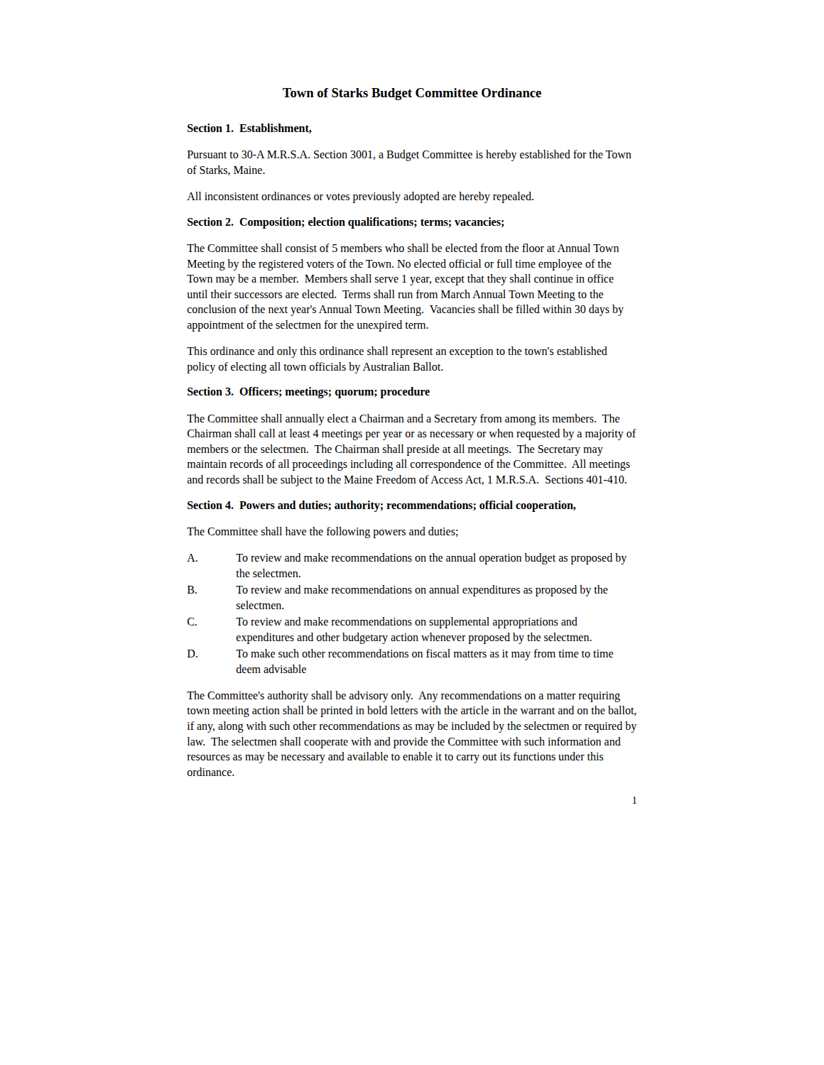Town of Starks Budget Committee Ordinance
Section 1. Establishment,
Pursuant to 30-A M.R.S.A. Section 3001, a Budget Committee is hereby established for the Town of Starks, Maine.
All inconsistent ordinances or votes previously adopted are hereby repealed.
Section 2. Composition; election qualifications; terms; vacancies;
The Committee shall consist of 5 members who shall be elected from the floor at Annual Town Meeting by the registered voters of the Town. No elected official or full time employee of the Town may be a member. Members shall serve 1 year, except that they shall continue in office until their successors are elected. Terms shall run from March Annual Town Meeting to the conclusion of the next year's Annual Town Meeting. Vacancies shall be filled within 30 days by appointment of the selectmen for the unexpired term.
This ordinance and only this ordinance shall represent an exception to the town's established policy of electing all town officials by Australian Ballot.
Section 3. Officers; meetings; quorum; procedure
The Committee shall annually elect a Chairman and a Secretary from among its members. The Chairman shall call at least 4 meetings per year or as necessary or when requested by a majority of members or the selectmen. The Chairman shall preside at all meetings. The Secretary may maintain records of all proceedings including all correspondence of the Committee. All meetings and records shall be subject to the Maine Freedom of Access Act, 1 M.R.S.A. Sections 401-410.
Section 4. Powers and duties; authority; recommendations; official cooperation,
The Committee shall have the following powers and duties;
A. To review and make recommendations on the annual operation budget as proposed by the selectmen.
B. To review and make recommendations on annual expenditures as proposed by the selectmen.
C. To review and make recommendations on supplemental appropriations and expenditures and other budgetary action whenever proposed by the selectmen.
D. To make such other recommendations on fiscal matters as it may from time to time deem advisable
The Committee's authority shall be advisory only. Any recommendations on a matter requiring town meeting action shall be printed in bold letters with the article in the warrant and on the ballot, if any, along with such other recommendations as may be included by the selectmen or required by law. The selectmen shall cooperate with and provide the Committee with such information and resources as may be necessary and available to enable it to carry out its functions under this ordinance.
1